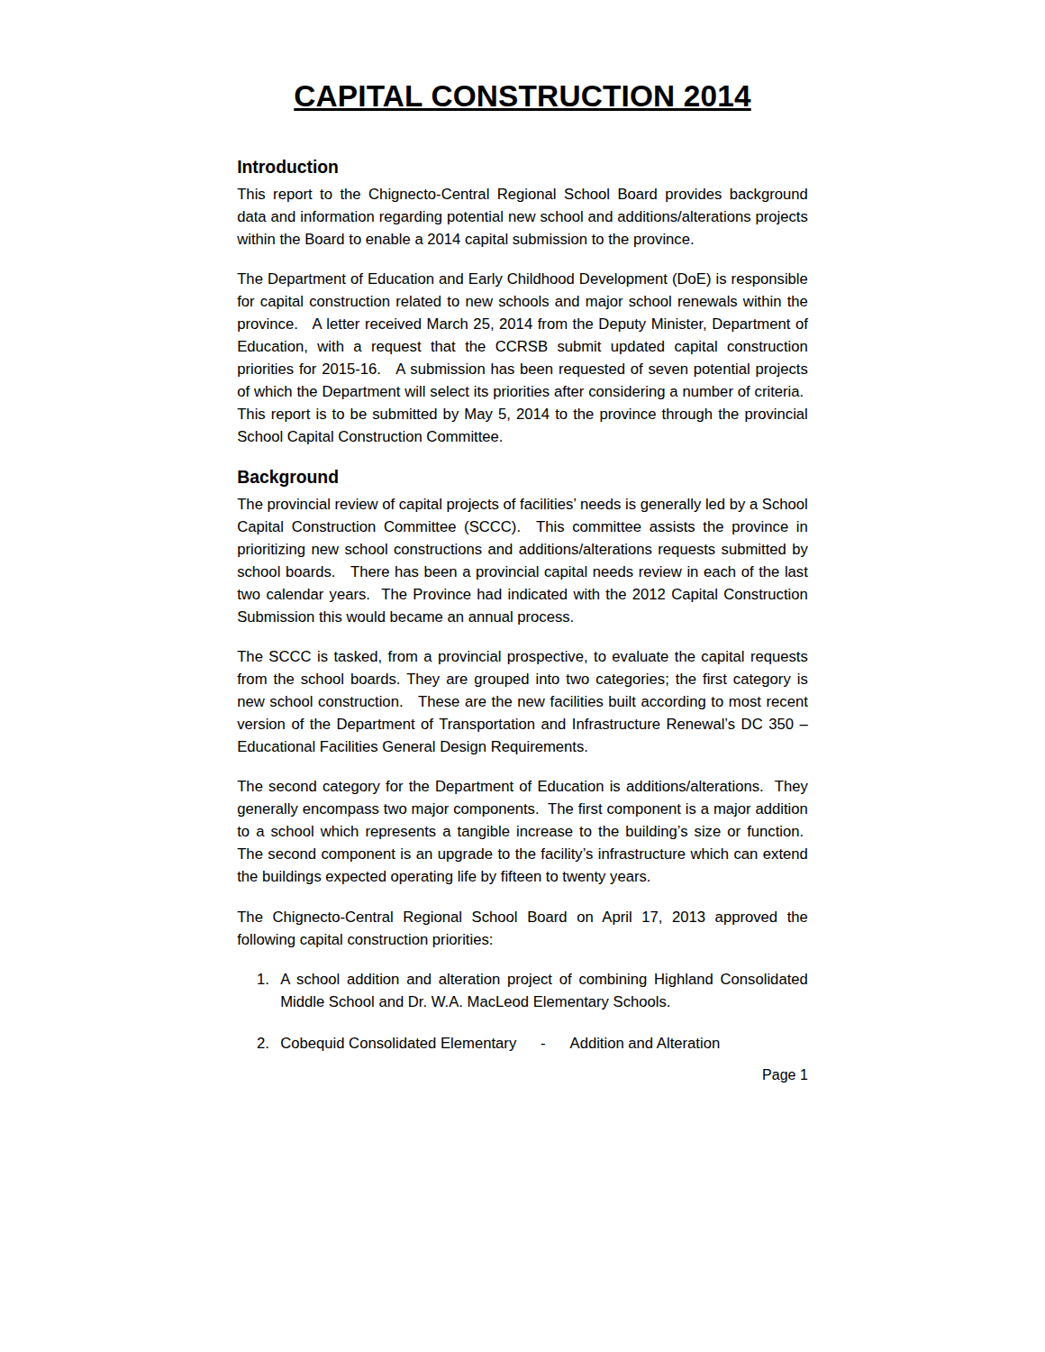CAPITAL CONSTRUCTION 2014
Introduction
This report to the Chignecto-Central Regional School Board provides background data and information regarding potential new school and additions/alterations projects within the Board to enable a 2014 capital submission to the province.
The Department of Education and Early Childhood Development (DoE) is responsible for capital construction related to new schools and major school renewals within the province. A letter received March 25, 2014 from the Deputy Minister, Department of Education, with a request that the CCRSB submit updated capital construction priorities for 2015-16. A submission has been requested of seven potential projects of which the Department will select its priorities after considering a number of criteria. This report is to be submitted by May 5, 2014 to the province through the provincial School Capital Construction Committee.
Background
The provincial review of capital projects of facilities’ needs is generally led by a School Capital Construction Committee (SCCC). This committee assists the province in prioritizing new school constructions and additions/alterations requests submitted by school boards. There has been a provincial capital needs review in each of the last two calendar years. The Province had indicated with the 2012 Capital Construction Submission this would became an annual process.
The SCCC is tasked, from a provincial prospective, to evaluate the capital requests from the school boards. They are grouped into two categories; the first category is new school construction. These are the new facilities built according to most recent version of the Department of Transportation and Infrastructure Renewal’s DC 350 – Educational Facilities General Design Requirements.
The second category for the Department of Education is additions/alterations. They generally encompass two major components. The first component is a major addition to a school which represents a tangible increase to the building’s size or function. The second component is an upgrade to the facility’s infrastructure which can extend the buildings expected operating life by fifteen to twenty years.
The Chignecto-Central Regional School Board on April 17, 2013 approved the following capital construction priorities:
A school addition and alteration project of combining Highland Consolidated Middle School and Dr. W.A. MacLeod Elementary Schools.
Cobequid Consolidated Elementary-Addition and Alteration
Page 1